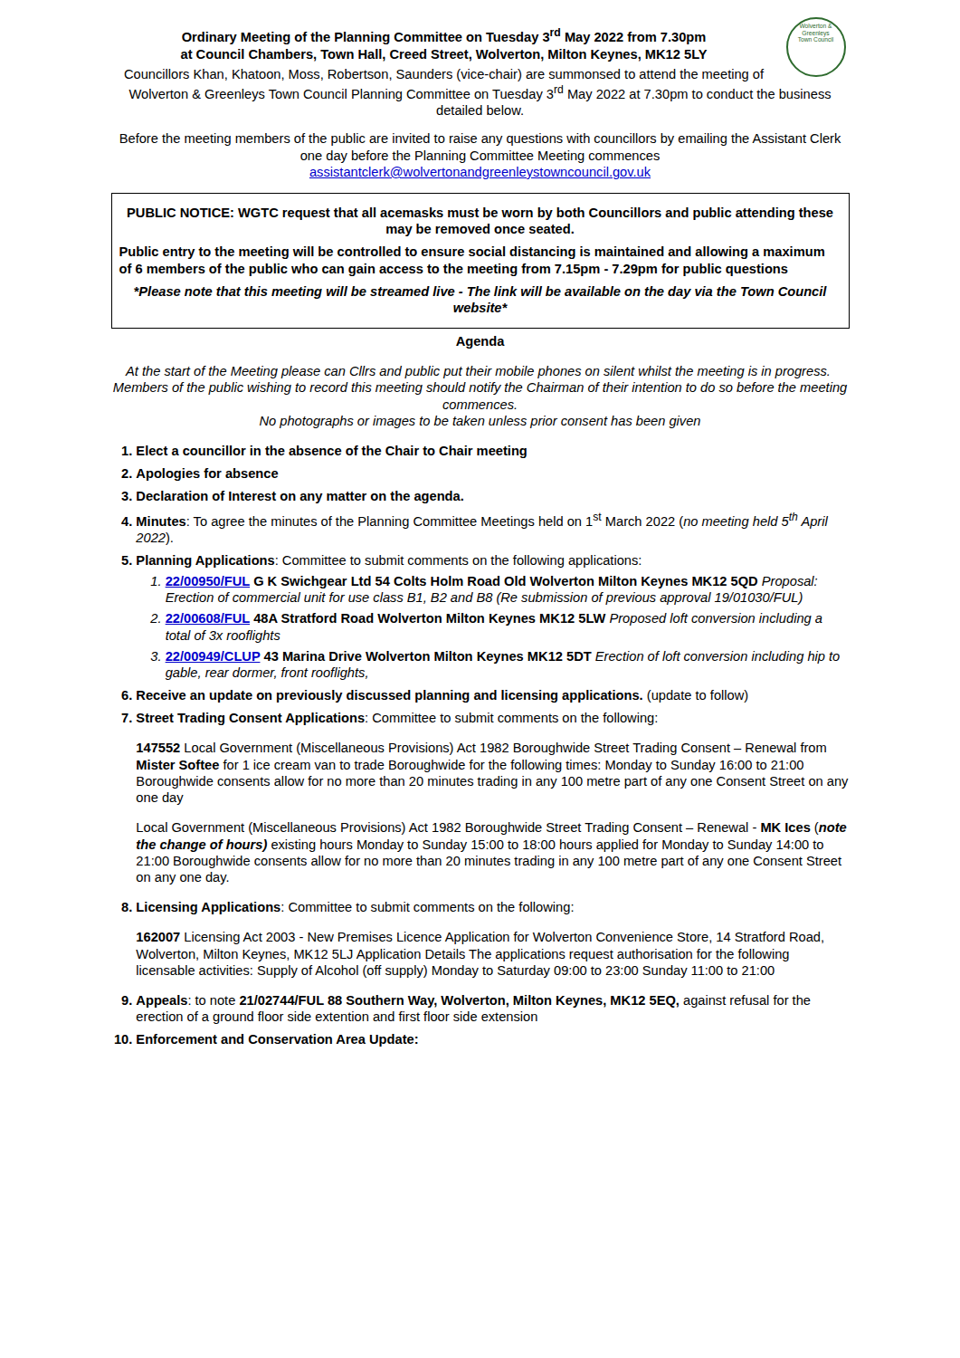Wolverton & Greenleys
Town Council
Ordinary Meeting of the Planning Committee on Tuesday 3rd May 2022 from 7.30pm
at Council Chambers, Town Hall, Creed Street, Wolverton, Milton Keynes, MK12 5LY
Councillors Khan, Khatoon, Moss, Robertson, Saunders (vice-chair) are summonsed to attend the meeting of Wolverton & Greenleys Town Council Planning Committee on Tuesday 3rd May 2022 at 7.30pm to conduct the business detailed below.
Before the meeting members of the public are invited to raise any questions with councillors by emailing the Assistant Clerk one day before the Planning Committee Meeting commences
assistantclerk@wolvertonandgreenleystowncouncil.gov.uk
PUBLIC NOTICE: WGTC request that all acemasks must be worn by both Councillors and public attending these may be removed once seated.
Public entry to the meeting will be controlled to ensure social distancing is maintained and allowing a maximum of 6 members of the public who can gain access to the meeting from 7.15pm - 7.29pm for public questions
*Please note that this meeting will be streamed live - The link will be available on the day via the Town Council website*
Agenda
At the start of the Meeting please can Cllrs and public put their mobile phones on silent whilst the meeting is in progress. Members of the public wishing to record this meeting should notify the Chairman of their intention to do so before the meeting commences.
No photographs or images to be taken unless prior consent has been given
Elect a councillor in the absence of the Chair to Chair meeting
Apologies for absence
Declaration of Interest on any matter on the agenda.
Minutes: To agree the minutes of the Planning Committee Meetings held on 1st March 2022 (no meeting held 5th April 2022).
Planning Applications: Committee to submit comments on the following applications:
22/00950/FUL G K Swichgear Ltd 54 Colts Holm Road Old Wolverton Milton Keynes MK12 5QD Proposal: Erection of commercial unit for use class B1, B2 and B8 (Re submission of previous approval 19/01030/FUL)
22/00608/FUL 48A Stratford Road Wolverton Milton Keynes MK12 5LW Proposed loft conversion including a total of 3x rooflights
22/00949/CLUP 43 Marina Drive Wolverton Milton Keynes MK12 5DT Erection of loft conversion including hip to gable, rear dormer, front rooflights,
Receive an update on previously discussed planning and licensing applications. (update to follow)
Street Trading Consent Applications: Committee to submit comments on the following:
147552 Local Government (Miscellaneous Provisions) Act 1982 Boroughwide Street Trading Consent – Renewal from Mister Softee for 1 ice cream van to trade Boroughwide for the following times: Monday to Sunday 16:00 to 21:00 Boroughwide consents allow for no more than 20 minutes trading in any 100 metre part of any one Consent Street on any one day
Local Government (Miscellaneous Provisions) Act 1982 Boroughwide Street Trading Consent – Renewal - MK Ices (note the change of hours) existing hours Monday to Sunday 15:00 to 18:00 hours applied for Monday to Sunday 14:00 to 21:00 Boroughwide consents allow for no more than 20 minutes trading in any 100 metre part of any one Consent Street on any one day.
Licensing Applications: Committee to submit comments on the following:
162007 Licensing Act 2003 - New Premises Licence Application for Wolverton Convenience Store, 14 Stratford Road, Wolverton, Milton Keynes, MK12 5LJ Application Details The applications request authorisation for the following licensable activities: Supply of Alcohol (off supply) Monday to Saturday 09:00 to 23:00 Sunday 11:00 to 21:00
Appeals: to note 21/02744/FUL 88 Southern Way, Wolverton, Milton Keynes, MK12 5EQ, against refusal for the erection of a ground floor side extention and first floor side extension
Enforcement and Conservation Area Update: